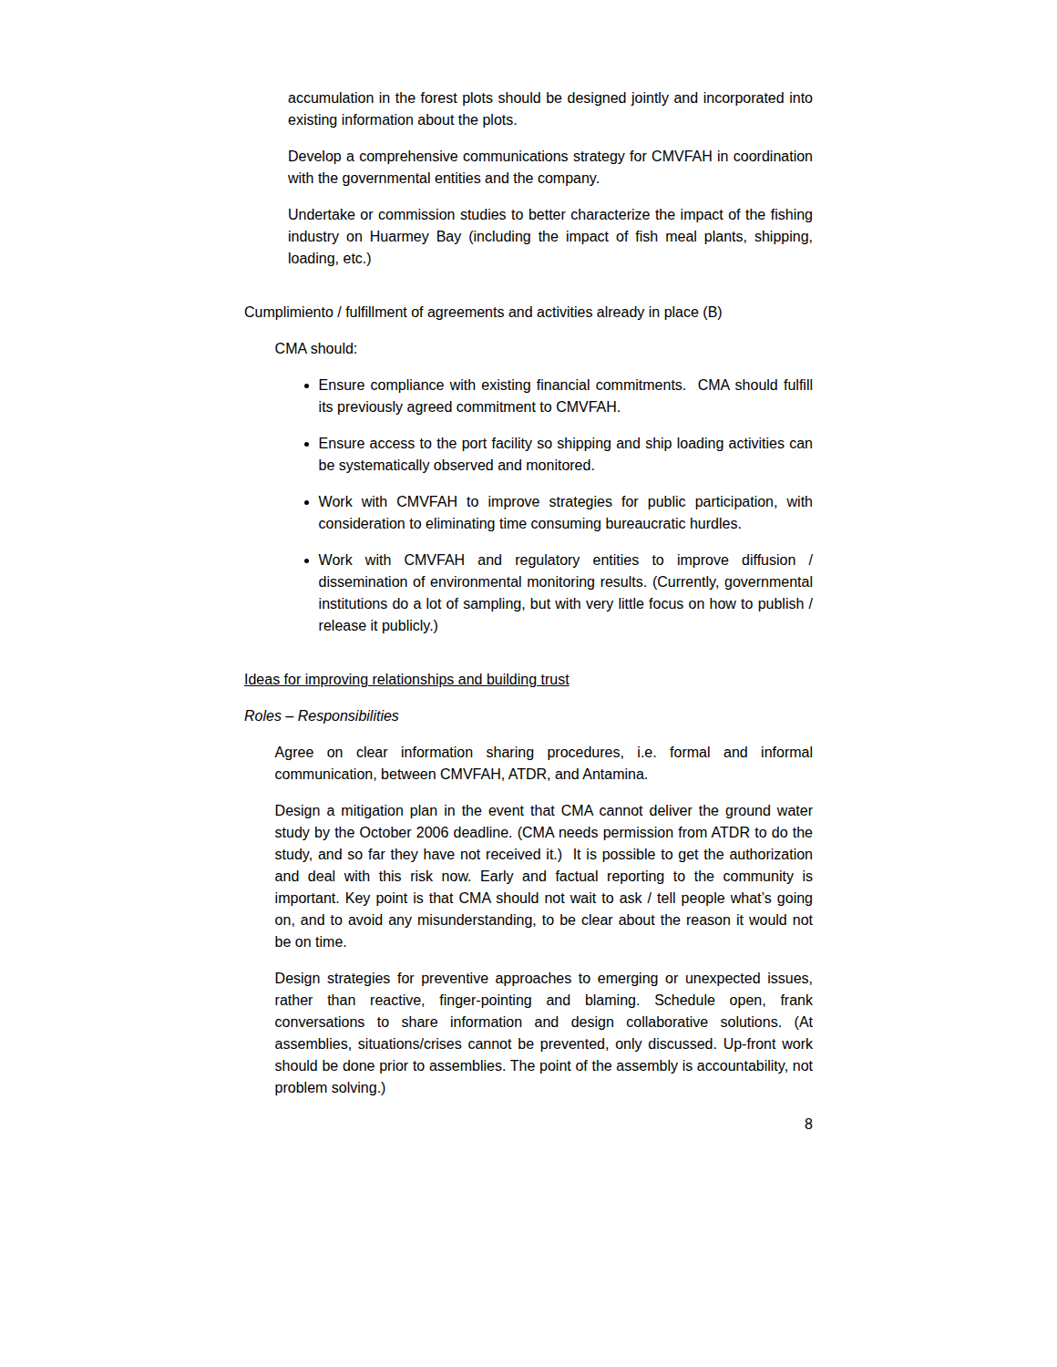accumulation in the forest plots should be designed jointly and incorporated into existing information about the plots.
Develop a comprehensive communications strategy for CMVFAH in coordination with the governmental entities and the company.
Undertake or commission studies to better characterize the impact of the fishing industry on Huarmey Bay (including the impact of fish meal plants, shipping, loading, etc.)
Cumplimiento / fulfillment of agreements and activities already in place (B)
CMA should:
Ensure compliance with existing financial commitments. CMA should fulfill its previously agreed commitment to CMVFAH.
Ensure access to the port facility so shipping and ship loading activities can be systematically observed and monitored.
Work with CMVFAH to improve strategies for public participation, with consideration to eliminating time consuming bureaucratic hurdles.
Work with CMVFAH and regulatory entities to improve diffusion / dissemination of environmental monitoring results. (Currently, governmental institutions do a lot of sampling, but with very little focus on how to publish / release it publicly.)
Ideas for improving relationships and building trust
Roles – Responsibilities
Agree on clear information sharing procedures, i.e. formal and informal communication, between CMVFAH, ATDR, and Antamina.
Design a mitigation plan in the event that CMA cannot deliver the ground water study by the October 2006 deadline. (CMA needs permission from ATDR to do the study, and so far they have not received it.) It is possible to get the authorization and deal with this risk now. Early and factual reporting to the community is important. Key point is that CMA should not wait to ask / tell people what’s going on, and to avoid any misunderstanding, to be clear about the reason it would not be on time.
Design strategies for preventive approaches to emerging or unexpected issues, rather than reactive, finger-pointing and blaming. Schedule open, frank conversations to share information and design collaborative solutions. (At assemblies, situations/crises cannot be prevented, only discussed. Up-front work should be done prior to assemblies. The point of the assembly is accountability, not problem solving.)
8